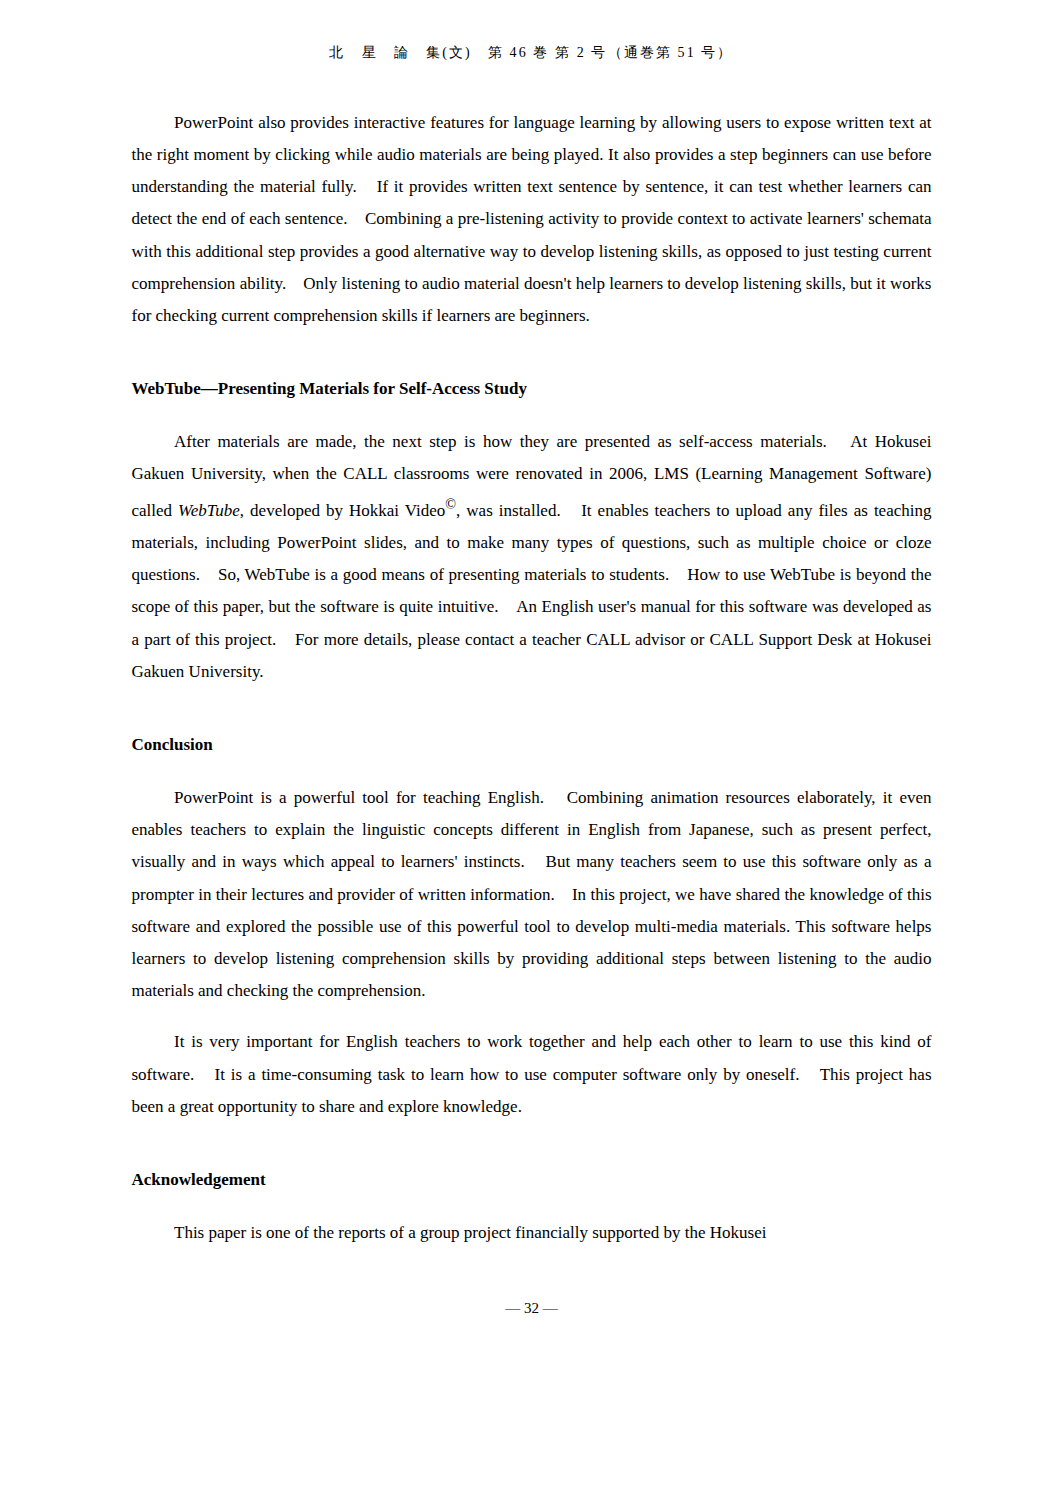北　星　論　集(文)　第 46 巻 第 2 号（通巻第 51 号）
PowerPoint also provides interactive features for language learning by allowing users to expose written text at the right moment by clicking while audio materials are being played. It also provides a step beginners can use before understanding the material fully.　If it provides written text sentence by sentence, it can test whether learners can detect the end of each sentence.　Combining a pre-listening activity to provide context to activate learners' schemata with this additional step provides a good alternative way to develop listening skills, as opposed to just testing current comprehension ability.　Only listening to audio material doesn't help learners to develop listening skills, but it works for checking current comprehension skills if learners are beginners.
WebTube—Presenting Materials for Self-Access Study
After materials are made, the next step is how they are presented as self-access materials.　At Hokusei Gakuen University, when the CALL classrooms were renovated in 2006, LMS (Learning Management Software) called WebTube, developed by Hokkai Video©, was installed.　It enables teachers to upload any files as teaching materials, including PowerPoint slides, and to make many types of questions, such as multiple choice or cloze questions.　So, WebTube is a good means of presenting materials to students.　How to use WebTube is beyond the scope of this paper, but the software is quite intuitive.　An English user's manual for this software was developed as a part of this project.　For more details, please contact a teacher CALL advisor or CALL Support Desk at Hokusei Gakuen University.
Conclusion
PowerPoint is a powerful tool for teaching English.　Combining animation resources elaborately, it even enables teachers to explain the linguistic concepts different in English from Japanese, such as present perfect, visually and in ways which appeal to learners' instincts.　But many teachers seem to use this software only as a prompter in their lectures and provider of written information.　In this project, we have shared the knowledge of this software and explored the possible use of this powerful tool to develop multi-media materials. This software helps learners to develop listening comprehension skills by providing additional steps between listening to the audio materials and checking the comprehension.
It is very important for English teachers to work together and help each other to learn to use this kind of software.　It is a time-consuming task to learn how to use computer software only by oneself.　This project has been a great opportunity to share and explore knowledge.
Acknowledgement
This paper is one of the reports of a group project financially supported by the Hokusei
— 32 —